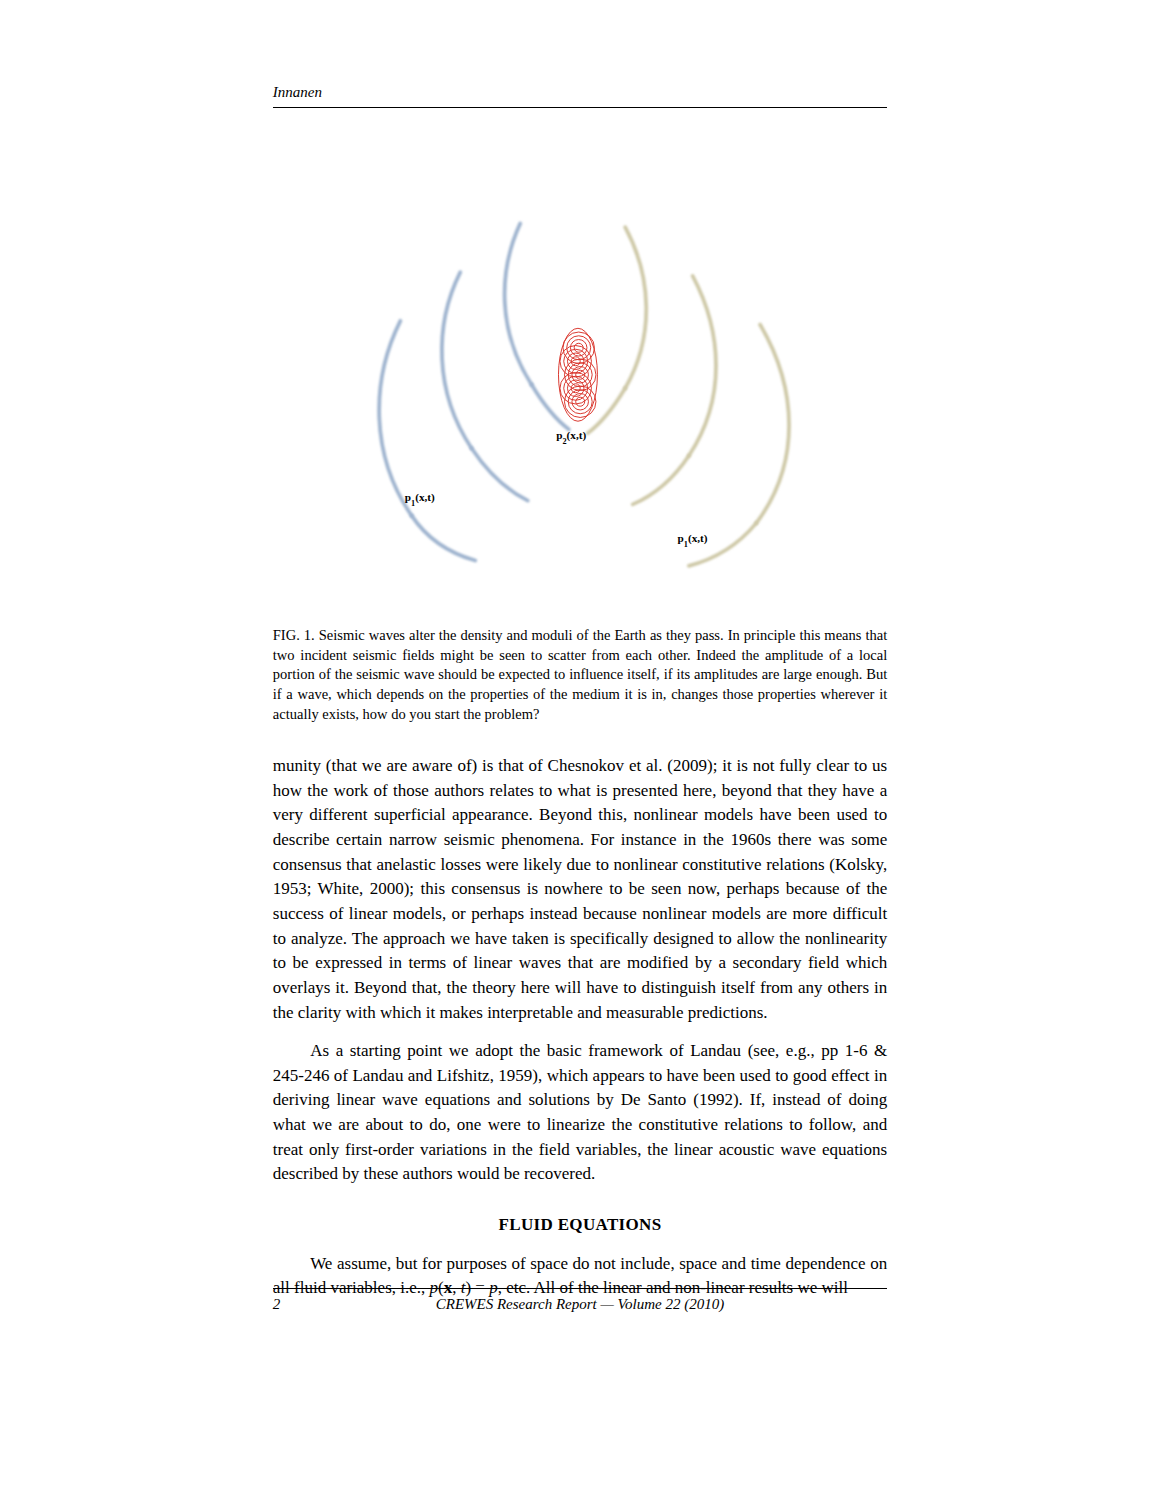Innanen
p2(x,t) p1(x,t) p1(x,t)
FIG. 1. Seismic waves alter the density and moduli of the Earth as they pass. In principle this means that two incident seismic fields might be seen to scatter from each other. Indeed the amplitude of a local portion of the seismic wave should be expected to influence itself, if its amplitudes are large enough. But if a wave, which depends on the properties of the medium it is in, changes those properties wherever it actually exists, how do you start the problem?
munity (that we are aware of) is that of Chesnokov et al. (2009); it is not fully clear to us how the work of those authors relates to what is presented here, beyond that they have a very different superficial appearance. Beyond this, nonlinear models have been used to describe certain narrow seismic phenomena. For instance in the 1960s there was some consensus that anelastic losses were likely due to nonlinear constitutive relations (Kolsky, 1953; White, 2000); this consensus is nowhere to be seen now, perhaps because of the success of linear models, or perhaps instead because nonlinear models are more difficult to analyze. The approach we have taken is specifically designed to allow the nonlinearity to be expressed in terms of linear waves that are modified by a secondary field which overlays it. Beyond that, the theory here will have to distinguish itself from any others in the clarity with which it makes interpretable and measurable predictions.
As a starting point we adopt the basic framework of Landau (see, e.g., pp 1-6 & 245-246 of Landau and Lifshitz, 1959), which appears to have been used to good effect in deriving linear wave equations and solutions by De Santo (1992). If, instead of doing what we are about to do, one were to linearize the constitutive relations to follow, and treat only first-order variations in the field variables, the linear acoustic wave equations described by these authors would be recovered.
FLUID EQUATIONS
We assume, but for purposes of space do not include, space and time dependence on all fluid variables, i.e., p(x, t) = p, etc. All of the linear and non-linear results we will
2 CREWES Research Report — Volume 22 (2010)